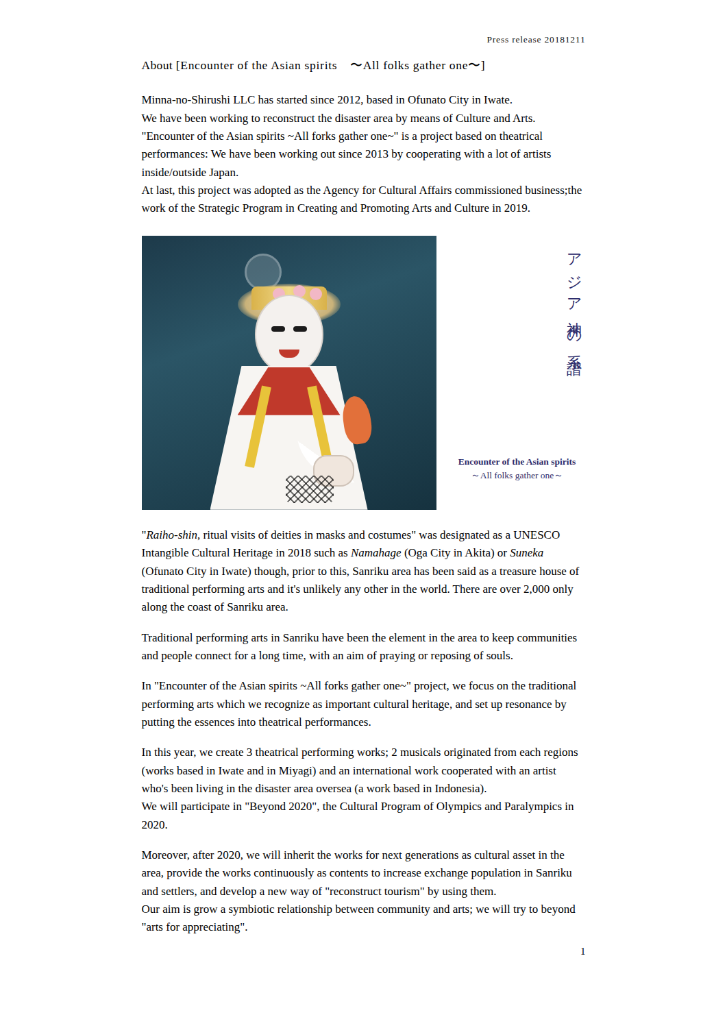Press release 20181211
About [Encounter of the Asian spirits　〜All folks gather one〜]
Minna-no-Shirushi LLC has started since 2012, based in Ofunato City in Iwate.
We have been working to reconstruct the disaster area by means of Culture and Arts.
"Encounter of the Asian spirits ~All forks gather one~" is a project based on theatrical performances: We have been working out since 2013 by cooperating with a lot of artists inside/outside Japan.
At last, this project was adopted as the Agency for Cultural Affairs commissioned business;the work of the Strategic Program in Creating and Promoting Arts and Culture in 2019.
アジア神々の系譜
Encounter of the Asian spirits
～All folks gather one～
"Raiho-shin, ritual visits of deities in masks and costumes" was designated as a UNESCO Intangible Cultural Heritage in 2018 such as Namahage (Oga City in Akita) or Suneka (Ofunato City in Iwate) though, prior to this, Sanriku area has been said as a treasure house of traditional performing arts and it's unlikely any other in the world. There are over 2,000 only along the coast of Sanriku area.
Traditional performing arts in Sanriku have been the element in the area to keep communities and people connect for a long time, with an aim of praying or reposing of souls.
In "Encounter of the Asian spirits ~All forks gather one~" project, we focus on the traditional performing arts which we recognize as important cultural heritage, and set up resonance by putting the essences into theatrical performances.
In this year, we create 3 theatrical performing works; 2 musicals originated from each regions (works based in Iwate and in Miyagi) and an international work cooperated with an artist who's been living in the disaster area oversea (a work based in Indonesia).
We will participate in "Beyond 2020", the Cultural Program of Olympics and Paralympics in 2020.
Moreover, after 2020, we will inherit the works for next generations as cultural asset in the area, provide the works continuously as contents to increase exchange population in Sanriku and settlers, and develop a new way of "reconstruct tourism" by using them.
Our aim is grow a symbiotic relationship between community and arts; we will try to beyond "arts for appreciating".
1